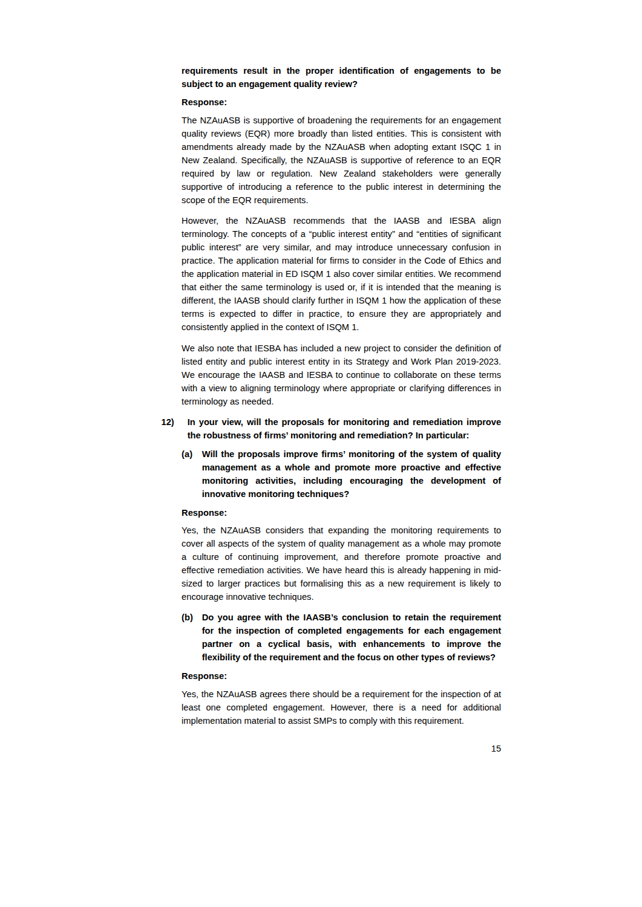requirements result in the proper identification of engagements to be subject to an engagement quality review?
Response:
The NZAuASB is supportive of broadening the requirements for an engagement quality reviews (EQR) more broadly than listed entities. This is consistent with amendments already made by the NZAuASB when adopting extant ISQC 1 in New Zealand. Specifically, the NZAuASB is supportive of reference to an EQR required by law or regulation. New Zealand stakeholders were generally supportive of introducing a reference to the public interest in determining the scope of the EQR requirements.
However, the NZAuASB recommends that the IAASB and IESBA align terminology. The concepts of a “public interest entity” and “entities of significant public interest” are very similar, and may introduce unnecessary confusion in practice. The application material for firms to consider in the Code of Ethics and the application material in ED ISQM 1 also cover similar entities. We recommend that either the same terminology is used or, if it is intended that the meaning is different, the IAASB should clarify further in ISQM 1 how the application of these terms is expected to differ in practice, to ensure they are appropriately and consistently applied in the context of ISQM 1.
We also note that IESBA has included a new project to consider the definition of listed entity and public interest entity in its Strategy and Work Plan 2019-2023. We encourage the IAASB and IESBA to continue to collaborate on these terms with a view to aligning terminology where appropriate or clarifying differences in terminology as needed.
12)
In your view, will the proposals for monitoring and remediation improve the robustness of firms’ monitoring and remediation? In particular:
(a)
Will the proposals improve firms’ monitoring of the system of quality management as a whole and promote more proactive and effective monitoring activities, including encouraging the development of innovative monitoring techniques?
Response:
Yes, the NZAuASB considers that expanding the monitoring requirements to cover all aspects of the system of quality management as a whole may promote a culture of continuing improvement, and therefore promote proactive and effective remediation activities. We have heard this is already happening in mid-sized to larger practices but formalising this as a new requirement is likely to encourage innovative techniques.
(b)
Do you agree with the IAASB’s conclusion to retain the requirement for the inspection of completed engagements for each engagement partner on a cyclical basis, with enhancements to improve the flexibility of the requirement and the focus on other types of reviews?
Response:
Yes, the NZAuASB agrees there should be a requirement for the inspection of at least one completed engagement. However, there is a need for additional implementation material to assist SMPs to comply with this requirement.
15